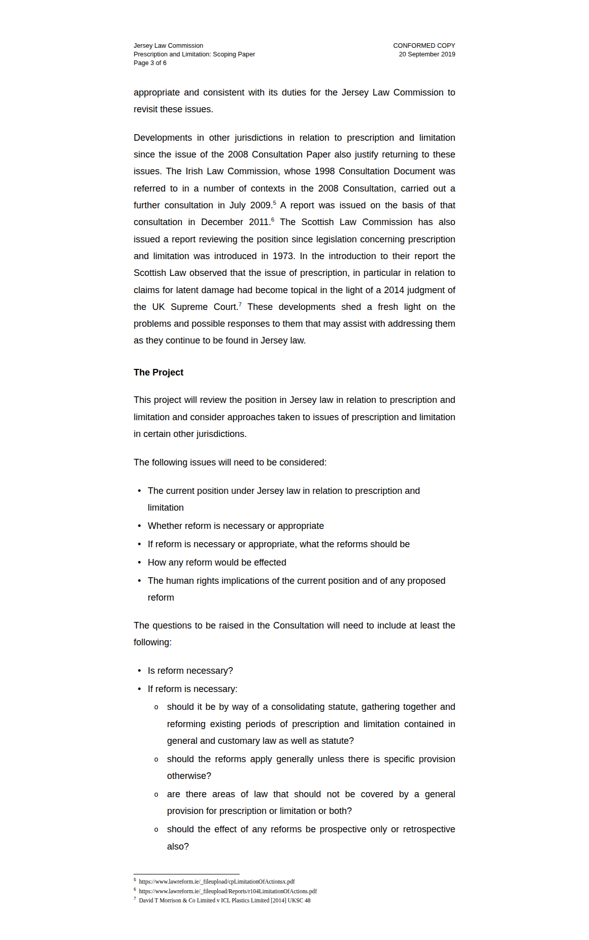Jersey Law Commission
Prescription and Limitation: Scoping Paper
Page 3 of 6
CONFORMED COPY
20 September 2019
appropriate and consistent with its duties for the Jersey Law Commission to revisit these issues.
Developments in other jurisdictions in relation to prescription and limitation since the issue of the 2008 Consultation Paper also justify returning to these issues. The Irish Law Commission, whose 1998 Consultation Document was referred to in a number of contexts in the 2008 Consultation, carried out a further consultation in July 2009.5 A report was issued on the basis of that consultation in December 2011.6 The Scottish Law Commission has also issued a report reviewing the position since legislation concerning prescription and limitation was introduced in 1973. In the introduction to their report the Scottish Law observed that the issue of prescription, in particular in relation to claims for latent damage had become topical in the light of a 2014 judgment of the UK Supreme Court.7 These developments shed a fresh light on the problems and possible responses to them that may assist with addressing them as they continue to be found in Jersey law.
The Project
This project will review the position in Jersey law in relation to prescription and limitation and consider approaches taken to issues of prescription and limitation in certain other jurisdictions.
The following issues will need to be considered:
The current position under Jersey law in relation to prescription and limitation
Whether reform is necessary or appropriate
If reform is necessary or appropriate, what the reforms should be
How any reform would be effected
The human rights implications of the current position and of any proposed reform
The questions to be raised in the Consultation will need to include at least the following:
Is reform necessary?
If reform is necessary:
should it be by way of a consolidating statute, gathering together and reforming existing periods of prescription and limitation contained in general and customary law as well as statute?
should the reforms apply generally unless there is specific provision otherwise?
are there areas of law that should not be covered by a general provision for prescription or limitation or both?
should the effect of any reforms be prospective only or retrospective also?
5 https://www.lawreform.ie/_fileupload/cpLimitationOfActionsx.pdf
6 https://www.lawreform.ie/_fileupload/Reports/r104LimitationOfActions.pdf
7 David T Morrison & Co Limited v ICL Plastics Limited [2014] UKSC 48